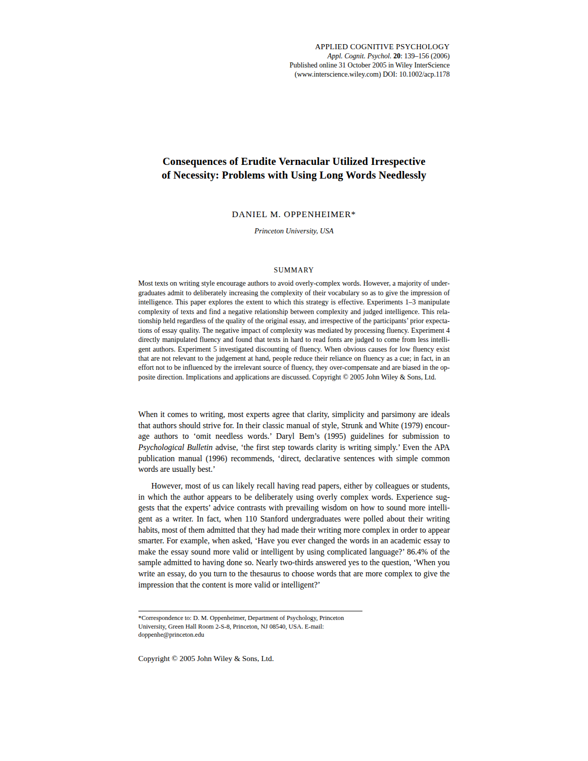APPLIED COGNITIVE PSYCHOLOGY
Appl. Cognit. Psychol. 20: 139–156 (2006)
Published online 31 October 2005 in Wiley InterScience
(www.interscience.wiley.com) DOI: 10.1002/acp.1178
Consequences of Erudite Vernacular Utilized Irrespective
of Necessity: Problems with Using Long Words Needlessly
DANIEL M. OPPENHEIMER*
Princeton University, USA
SUMMARY
Most texts on writing style encourage authors to avoid overly-complex words. However, a majority of undergraduates admit to deliberately increasing the complexity of their vocabulary so as to give the impression of intelligence. This paper explores the extent to which this strategy is effective. Experiments 1–3 manipulate complexity of texts and find a negative relationship between complexity and judged intelligence. This relationship held regardless of the quality of the original essay, and irrespective of the participants’ prior expectations of essay quality. The negative impact of complexity was mediated by processing fluency. Experiment 4 directly manipulated fluency and found that texts in hard to read fonts are judged to come from less intelligent authors. Experiment 5 investigated discounting of fluency. When obvious causes for low fluency exist that are not relevant to the judgement at hand, people reduce their reliance on fluency as a cue; in fact, in an effort not to be influenced by the irrelevant source of fluency, they over-compensate and are biased in the opposite direction. Implications and applications are discussed. Copyright © 2005 John Wiley & Sons, Ltd.
When it comes to writing, most experts agree that clarity, simplicity and parsimony are ideals that authors should strive for. In their classic manual of style, Strunk and White (1979) encourage authors to ‘omit needless words.’ Daryl Bem’s (1995) guidelines for submission to Psychological Bulletin advise, ‘the first step towards clarity is writing simply.’ Even the APA publication manual (1996) recommends, ‘direct, declarative sentences with simple common words are usually best.’
However, most of us can likely recall having read papers, either by colleagues or students, in which the author appears to be deliberately using overly complex words. Experience suggests that the experts’ advice contrasts with prevailing wisdom on how to sound more intelligent as a writer. In fact, when 110 Stanford undergraduates were polled about their writing habits, most of them admitted that they had made their writing more complex in order to appear smarter. For example, when asked, ‘Have you ever changed the words in an academic essay to make the essay sound more valid or intelligent by using complicated language?’ 86.4% of the sample admitted to having done so. Nearly two-thirds answered yes to the question, ‘When you write an essay, do you turn to the thesaurus to choose words that are more complex to give the impression that the content is more valid or intelligent?’
*Correspondence to: D. M. Oppenheimer, Department of Psychology, Princeton University, Green Hall Room 2-S-8, Princeton, NJ 08540, USA. E-mail: doppenhe@princeton.edu
Copyright © 2005 John Wiley & Sons, Ltd.